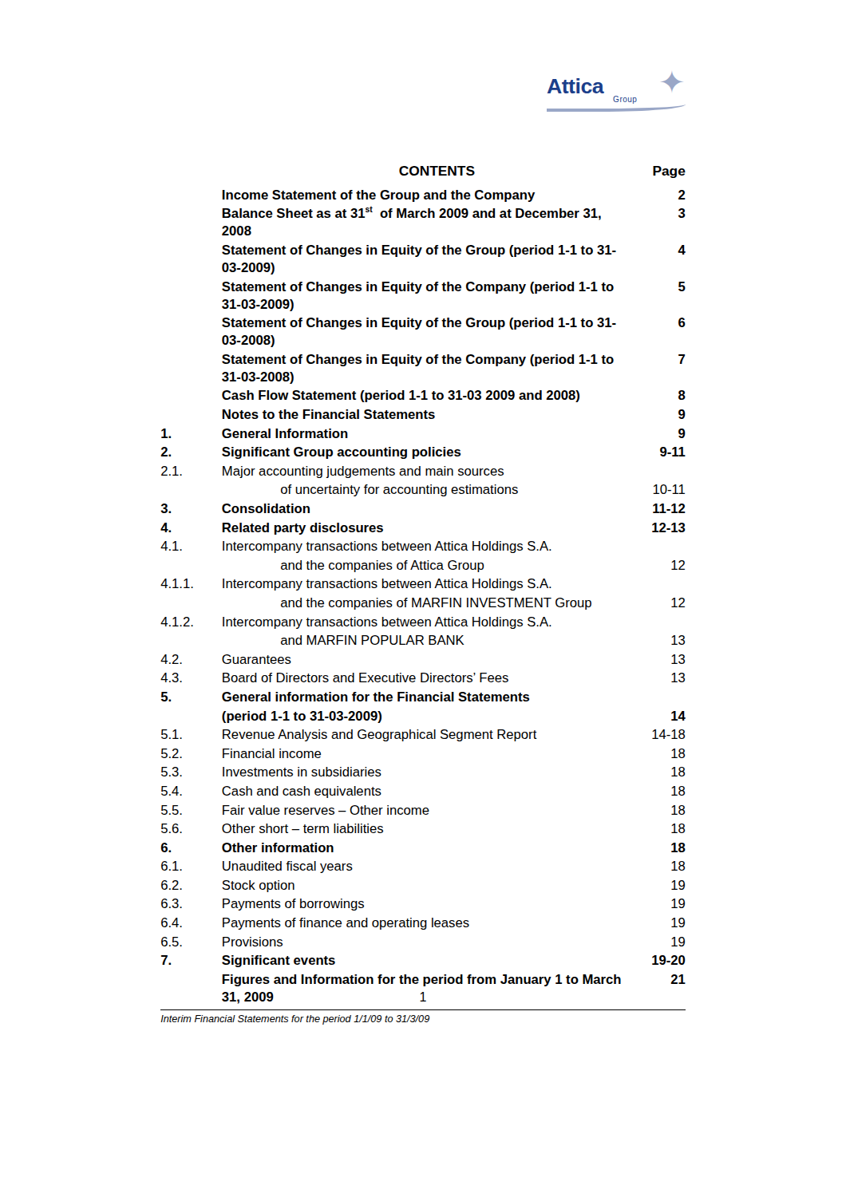Attica Group ✦
CONTENTS
Page
| | Income Statement of the Group and the Company | 2 |
| | Balance Sheet as at 31 st of March 2009 and at December 31, 2008 | 3 |
| | Statement of Changes in Equity of the Group (period 1-1 to 31-03-2009) | 4 |
| | Statement of Changes in Equity of the Company (period 1-1 to 31-03-2009) | 5 |
| | Statement of Changes in Equity of the Group (period 1-1 to 31-03-2008) | 6 |
| | Statement of Changes in Equity of the Company (period 1-1 to 31-03-2008) | 7 |
| | Cash Flow Statement (period 1-1 to 31-03 2009 and 2008) | 8 |
| | Notes to the Financial Statements | 9 |
| 1. | General Information | 9 |
| 2. | Significant Group accounting policies | 9-11 |
| 2.1. | Major accounting judgements and main sources | |
| | of uncertainty for accounting estimations | 10-11 |
| 3. | Consolidation | 11-12 |
| 4. | Related party disclosures | 12-13 |
| 4.1. | Intercompany transactions between Attica Holdings S.A. | |
| | and the companies of Attica Group | 12 |
| 4.1.1. | Intercompany transactions between Attica Holdings S.A. | |
| | and the companies of MARFIN INVESTMENT Group | 12 |
| 4.1.2. | Intercompany transactions between Attica Holdings S.A. | |
| | and MARFIN POPULAR BANK | 13 |
| 4.2. | Guarantees | 13 |
| 4.3. | Board of Directors and Executive Directors’ Fees | 13 |
| 5. | General information for the Financial Statements | |
| | (period 1-1 to 31-03-2009) | 14 |
| 5.1. | Revenue Analysis and Geographical Segment Report | 14-18 |
| 5.2. | Financial income | 18 |
| 5.3. | Investments in subsidiaries | 18 |
| 5.4. | Cash and cash equivalents | 18 |
| 5.5. | Fair value reserves – Other income | 18 |
| 5.6. | Other short – term liabilities | 18 |
| 6. | Other information | 18 |
| 6.1. | Unaudited fiscal years | 18 |
| 6.2. | Stock option | 19 |
| 6.3. | Payments of borrowings | 19 |
| 6.4. | Payments of finance and operating leases | 19 |
| 6.5. | Provisions | 19 |
| 7. | Significant events | 19-20 |
| | Figures and Information for the period from January 1 to March 31, 2009 | 21 |
1
Interim Financial Statements for the period 1/1/09 to 31/3/09